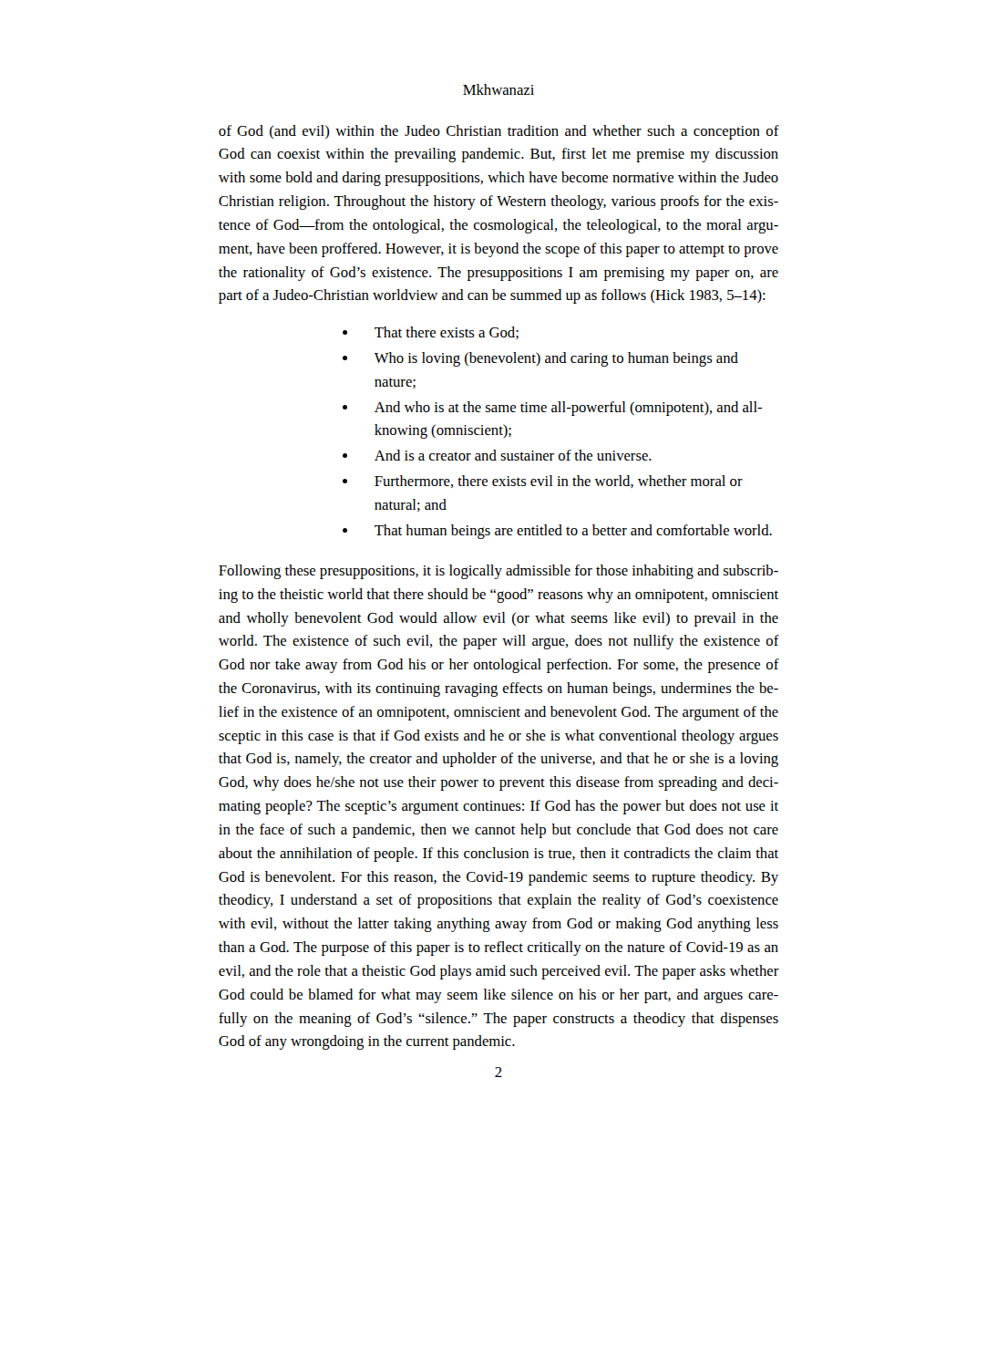Mkhwanazi
of God (and evil) within the Judeo Christian tradition and whether such a conception of God can coexist within the prevailing pandemic. But, first let me premise my discussion with some bold and daring presuppositions, which have become normative within the Judeo Christian religion. Throughout the history of Western theology, various proofs for the existence of God—from the ontological, the cosmological, the teleological, to the moral argument, have been proffered. However, it is beyond the scope of this paper to attempt to prove the rationality of God’s existence. The presuppositions I am premising my paper on, are part of a Judeo-Christian worldview and can be summed up as follows (Hick 1983, 5–14):
That there exists a God;
Who is loving (benevolent) and caring to human beings and nature;
And who is at the same time all-powerful (omnipotent), and all-knowing (omniscient);
And is a creator and sustainer of the universe.
Furthermore, there exists evil in the world, whether moral or natural; and
That human beings are entitled to a better and comfortable world.
Following these presuppositions, it is logically admissible for those inhabiting and subscribing to the theistic world that there should be “good” reasons why an omnipotent, omniscient and wholly benevolent God would allow evil (or what seems like evil) to prevail in the world. The existence of such evil, the paper will argue, does not nullify the existence of God nor take away from God his or her ontological perfection. For some, the presence of the Coronavirus, with its continuing ravaging effects on human beings, undermines the belief in the existence of an omnipotent, omniscient and benevolent God. The argument of the sceptic in this case is that if God exists and he or she is what conventional theology argues that God is, namely, the creator and upholder of the universe, and that he or she is a loving God, why does he/she not use their power to prevent this disease from spreading and decimating people? The sceptic’s argument continues: If God has the power but does not use it in the face of such a pandemic, then we cannot help but conclude that God does not care about the annihilation of people. If this conclusion is true, then it contradicts the claim that God is benevolent. For this reason, the Covid-19 pandemic seems to rupture theodicy. By theodicy, I understand a set of propositions that explain the reality of God’s coexistence with evil, without the latter taking anything away from God or making God anything less than a God. The purpose of this paper is to reflect critically on the nature of Covid-19 as an evil, and the role that a theistic God plays amid such perceived evil. The paper asks whether God could be blamed for what may seem like silence on his or her part, and argues carefully on the meaning of God’s “silence.” The paper constructs a theodicy that dispenses God of any wrongdoing in the current pandemic.
2